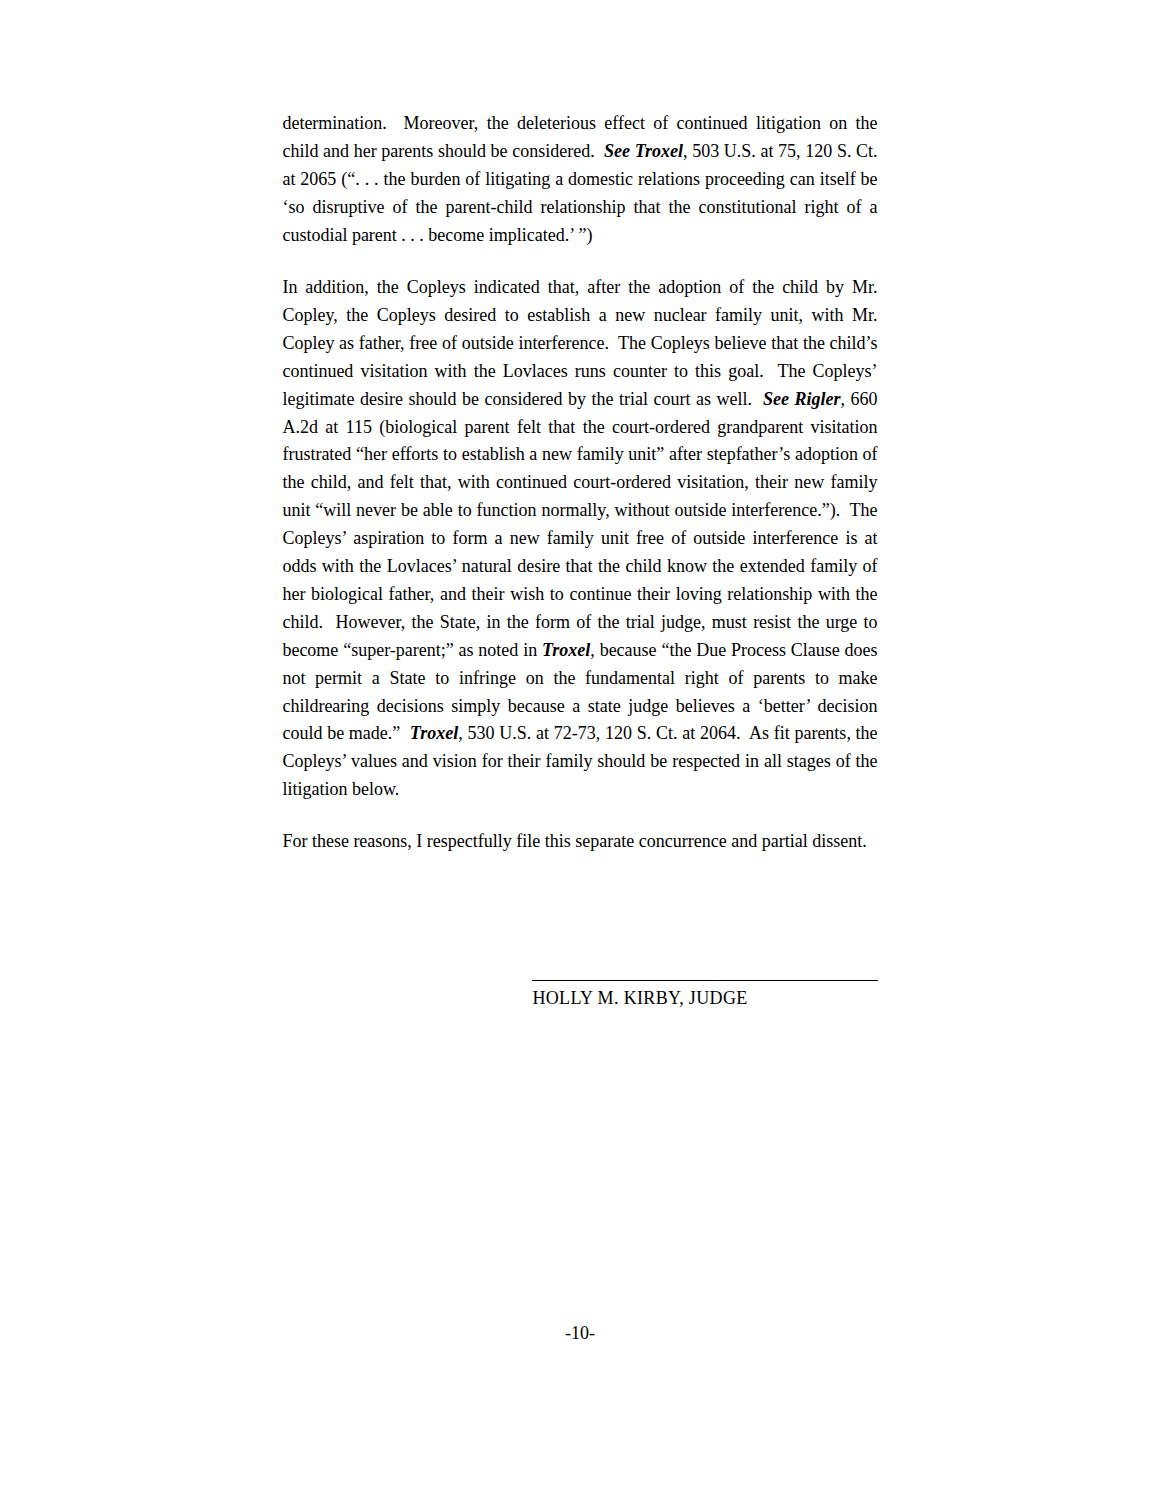determination. Moreover, the deleterious effect of continued litigation on the child and her parents should be considered. See Troxel, 503 U.S. at 75, 120 S. Ct. at 2065 (“. . . the burden of litigating a domestic relations proceeding can itself be ‘so disruptive of the parent-child relationship that the constitutional right of a custodial parent . . . become implicated.’ ”)
In addition, the Copleys indicated that, after the adoption of the child by Mr. Copley, the Copleys desired to establish a new nuclear family unit, with Mr. Copley as father, free of outside interference. The Copleys believe that the child’s continued visitation with the Lovlaces runs counter to this goal. The Copleys’ legitimate desire should be considered by the trial court as well. See Rigler, 660 A.2d at 115 (biological parent felt that the court-ordered grandparent visitation frustrated “her efforts to establish a new family unit” after stepfather’s adoption of the child, and felt that, with continued court-ordered visitation, their new family unit “will never be able to function normally, without outside interference.”). The Copleys’ aspiration to form a new family unit free of outside interference is at odds with the Lovlaces’ natural desire that the child know the extended family of her biological father, and their wish to continue their loving relationship with the child. However, the State, in the form of the trial judge, must resist the urge to become “super-parent;” as noted in Troxel, because “the Due Process Clause does not permit a State to infringe on the fundamental right of parents to make childrearing decisions simply because a state judge believes a ‘better’ decision could be made.” Troxel, 530 U.S. at 72-73, 120 S. Ct. at 2064. As fit parents, the Copleys’ values and vision for their family should be respected in all stages of the litigation below.
For these reasons, I respectfully file this separate concurrence and partial dissent.
HOLLY M. KIRBY, JUDGE
-10-